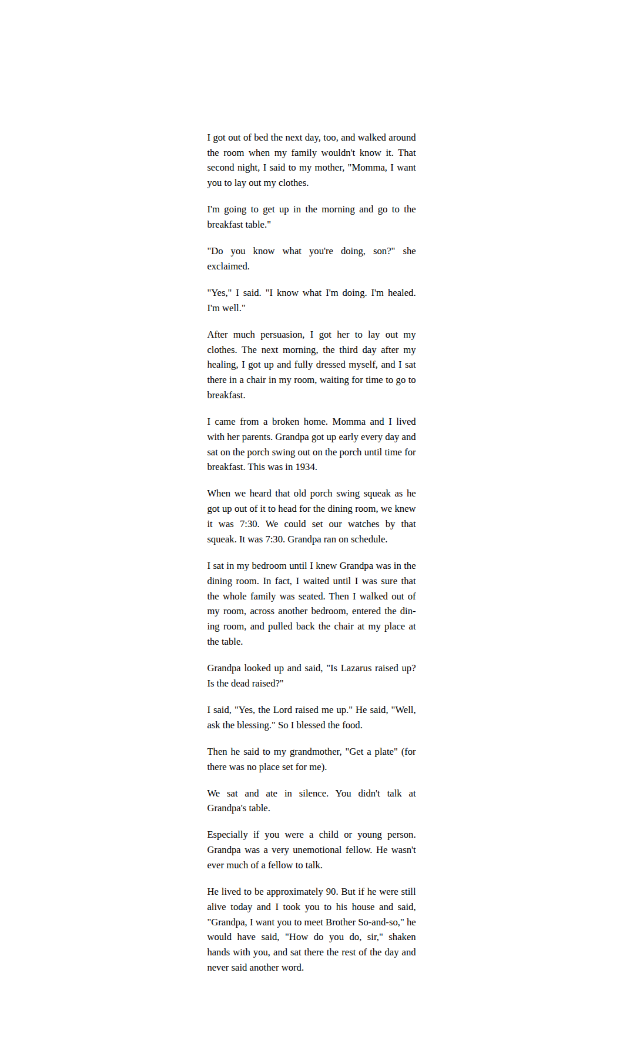I got out of bed the next day, too, and walked around the room when my family wouldn't know it. That second night, I said to my mother, "Momma, I want you to lay out my clothes.
I'm going to get up in the morning and go to the breakfast table."
"Do you know what you're doing, son?" she exclaimed.
"Yes," I said. "I know what I'm doing. I'm healed. I'm well."
After much persuasion, I got her to lay out my clothes. The next morning, the third day after my healing, I got up and fully dressed myself, and I sat there in a chair in my room, waiting for time to go to breakfast.
I came from a broken home. Momma and I lived with her parents. Grandpa got up early every day and sat on the porch swing out on the porch until time for breakfast. This was in 1934.
When we heard that old porch swing squeak as he got up out of it to head for the dining room, we knew it was 7:30. We could set our watches by that squeak. It was 7:30. Grandpa ran on schedule.
I sat in my bedroom until I knew Grandpa was in the dining room. In fact, I waited until I was sure that the whole family was seated. Then I walked out of my room, across another bedroom, entered the dining room, and pulled back the chair at my place at the table.
Grandpa looked up and said, "Is Lazarus raised up? Is the dead raised?"
I said, "Yes, the Lord raised me up." He said, "Well, ask the blessing." So I blessed the food.
Then he said to my grandmother, "Get a plate" (for there was no place set for me).
We sat and ate in silence. You didn't talk at Grandpa's table.
Especially if you were a child or young person. Grandpa was a very unemotional fellow. He wasn't ever much of a fellow to talk.
He lived to be approximately 90. But if he were still alive today and I took you to his house and said, "Grandpa, I want you to meet Brother So-and-so," he would have said, "How do you do, sir," shaken hands with you, and sat there the rest of the day and never said another word.